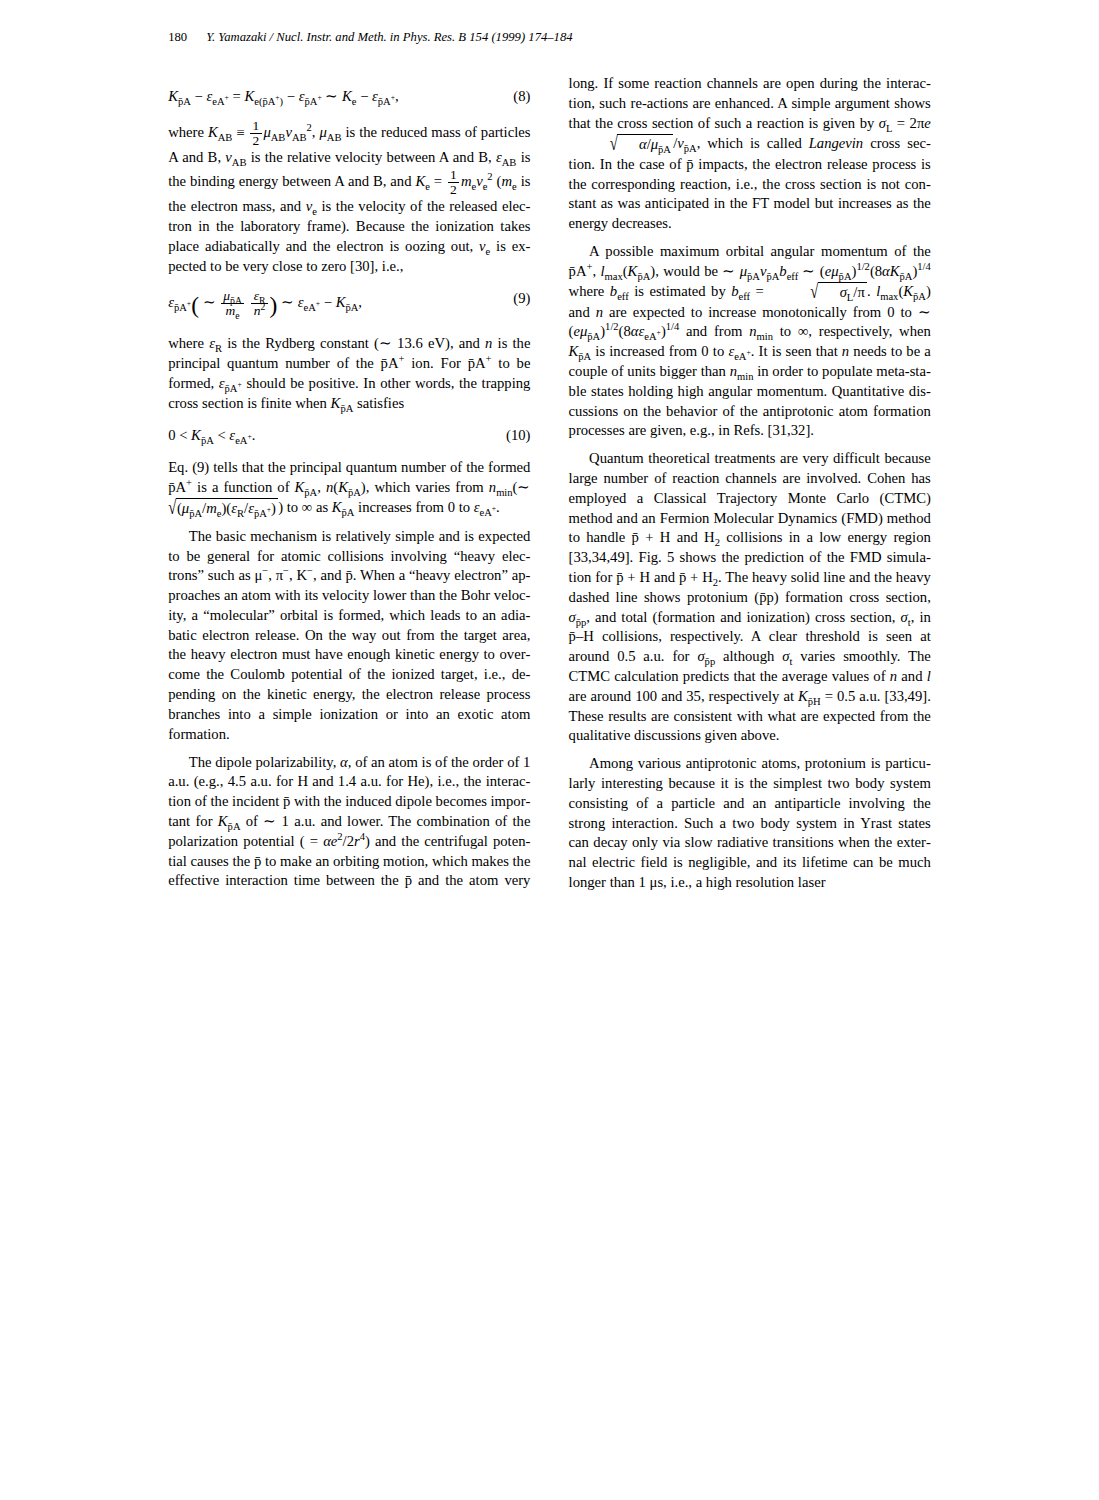180 Y. Yamazaki / Nucl. Instr. and Meth. in Phys. Res. B 154 (1999) 174–184
(8) Kp̄A − εeA+ = Ke(p̄A+) − εp̄A+ ∼ Ke − εp̄A+,
where KAB ≡ 12 μABvAB2, μAB is the reduced mass of particles A and B, vAB is the relative velocity between A and B, εAB is the binding energy between A and B, and Ke = 12 meve2 (me is the electron mass, and ve is the velocity of the released electron in the laboratory frame). Because the ionization takes place adiabatically and the electron is oozing out, ve is expected to be very close to zero [30], i.e.,
(9) εp̄A+( ∼ μp̄A me εR n2) ∼ εeA+ − Kp̄A,
where εR is the Rydberg constant (∼ 13.6 eV), and n is the principal quantum number of the p̄A+ ion. For p̄A+ to be formed, εp̄A+ should be positive. In other words, the trapping cross section is finite when Kp̄A satisfies
(10) 0 < Kp̄A < εeA+.
Eq. (9) tells that the principal quantum number of the formed p̄A+ is a function of Kp̄A, n(Kp̄A), which varies from nmin(∼ √(μp̄A/me)(εR/εp̄A+)) to ∞ as Kp̄A increases from 0 to εeA+.
The basic mechanism is relatively simple and is expected to be general for atomic collisions involving “heavy electrons” such as μ−, π−, K−, and p̄. When a “heavy electron” approaches an atom with its velocity lower than the Bohr velocity, a “molecular” orbital is formed, which leads to an adiabatic electron release. On the way out from the target area, the heavy electron must have enough kinetic energy to overcome the Coulomb potential of the ionized target, i.e., depending on the kinetic energy, the electron release process branches into a simple ionization or into an exotic atom formation.
The dipole polarizability, α, of an atom is of the order of 1 a.u. (e.g., 4.5 a.u. for H and 1.4 a.u. for He), i.e., the interaction of the incident p̄ with the induced dipole becomes important for Kp̄A of ∼ 1 a.u. and lower. The combination of the polarization potential ( = αe2/2r4) and the centrifugal potential causes the p̄ to make an orbiting motion, which makes the effective interaction time between the p̄ and the atom very long. If some reaction channels are open during the interaction, such re-actions are enhanced. A simple argument shows that the cross section of such a reaction is given by σL = 2πe√α/μp̄A/vp̄A, which is called Langevin cross section. In the case of p̄ impacts, the electron release process is the corresponding reaction, i.e., the cross section is not constant as was anticipated in the FT model but increases as the energy decreases.
A possible maximum orbital angular momentum of the p̄A+, lmax(Kp̄A), would be ∼ μp̄Avp̄Abeff ∼ (eμp̄A)1/2(8αKp̄A)1/4 where beff is estimated by beff = √σL/π. lmax(Kp̄A) and n are expected to increase monotonically from 0 to ∼ (eμp̄A)1/2(8αεeA+)1/4 and from nmin to ∞, respectively, when Kp̄A is increased from 0 to εeA+. It is seen that n needs to be a couple of units bigger than nmin in order to populate meta-stable states holding high angular momentum. Quantitative discussions on the behavior of the antiprotonic atom formation processes are given, e.g., in Refs. [31,32].
Quantum theoretical treatments are very difficult because large number of reaction channels are involved. Cohen has employed a Classical Trajectory Monte Carlo (CTMC) method and an Fermion Molecular Dynamics (FMD) method to handle p̄ + H and H2 collisions in a low energy region [33,34,49]. Fig. 5 shows the prediction of the FMD simulation for p̄ + H and p̄ + H2. The heavy solid line and the heavy dashed line shows protonium (p̄p) formation cross section, σp̄p, and total (formation and ionization) cross section, σt, in p̄–H collisions, respectively. A clear threshold is seen at around 0.5 a.u. for σp̄p although σt varies smoothly. The CTMC calculation predicts that the average values of n and l are around 100 and 35, respectively at Kp̄H = 0.5 a.u. [33,49]. These results are consistent with what are expected from the qualitative discussions given above.
Among various antiprotonic atoms, protonium is particularly interesting because it is the simplest two body system consisting of a particle and an antiparticle involving the strong interaction. Such a two body system in Yrast states can decay only via slow radiative transitions when the external electric field is negligible, and its lifetime can be much longer than 1 μs, i.e., a high resolution laser